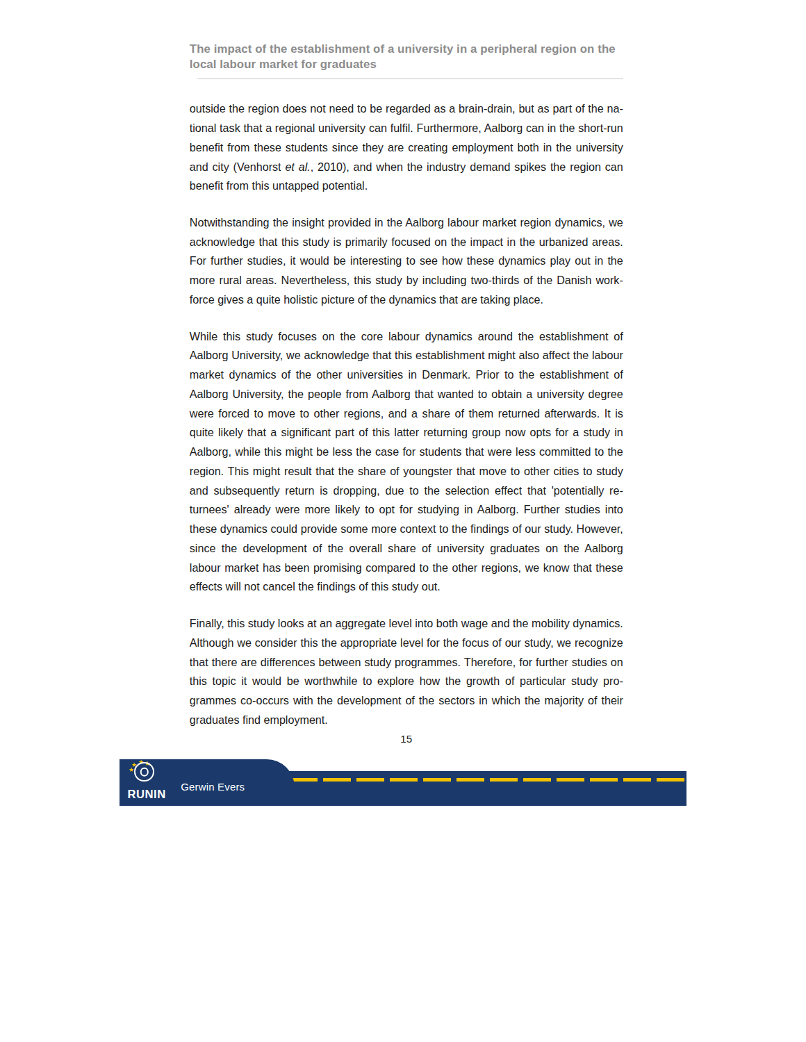The impact of the establishment of a university in a peripheral region on the local labour market for graduates
outside the region does not need to be regarded as a brain-drain, but as part of the national task that a regional university can fulfil. Furthermore, Aalborg can in the short-run benefit from these students since they are creating employment both in the university and city (Venhorst et al., 2010), and when the industry demand spikes the region can benefit from this untapped potential.
Notwithstanding the insight provided in the Aalborg labour market region dynamics, we acknowledge that this study is primarily focused on the impact in the urbanized areas. For further studies, it would be interesting to see how these dynamics play out in the more rural areas. Nevertheless, this study by including two-thirds of the Danish workforce gives a quite holistic picture of the dynamics that are taking place.
While this study focuses on the core labour dynamics around the establishment of Aalborg University, we acknowledge that this establishment might also affect the labour market dynamics of the other universities in Denmark. Prior to the establishment of Aalborg University, the people from Aalborg that wanted to obtain a university degree were forced to move to other regions, and a share of them returned afterwards. It is quite likely that a significant part of this latter returning group now opts for a study in Aalborg, while this might be less the case for students that were less committed to the region. This might result that the share of youngster that move to other cities to study and subsequently return is dropping, due to the selection effect that 'potentially returnees' already were more likely to opt for studying in Aalborg. Further studies into these dynamics could provide some more context to the findings of our study. However, since the development of the overall share of university graduates on the Aalborg labour market has been promising compared to the other regions, we know that these effects will not cancel the findings of this study out.
Finally, this study looks at an aggregate level into both wage and the mobility dynamics. Although we consider this the appropriate level for the focus of our study, we recognize that there are differences between study programmes. Therefore, for further studies on this topic it would be worthwhile to explore how the growth of particular study programmes co-occurs with the development of the sectors in which the majority of their graduates find employment.
15
Gerwin Evers
★ ★ ★ ★
RUNIN